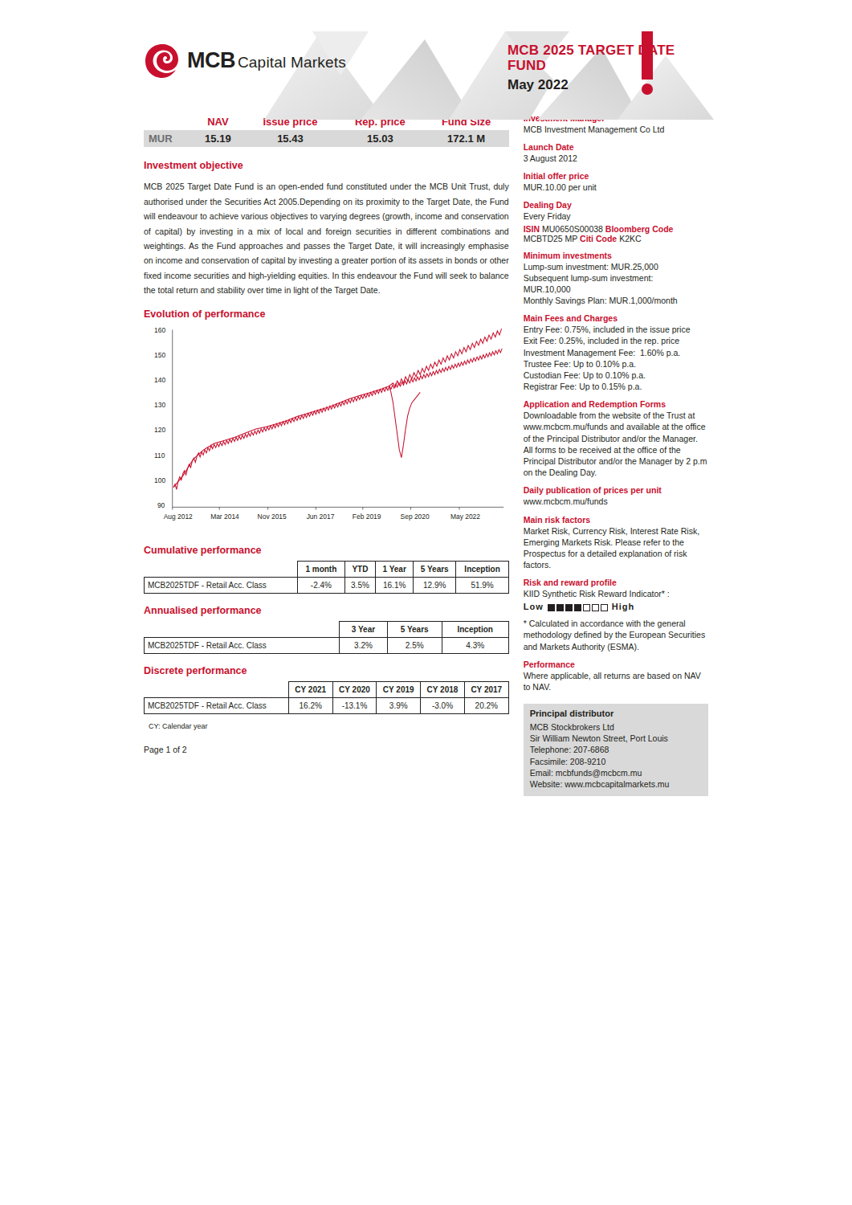MCB Capital Markets
MCB 2025 TARGET DATE
FUND
May 2022
| | NAV | Issue price | Rep. price | Fund Size |
| --- | --- | --- | --- | --- |
| MUR | 15.19 | 15.43 | 15.03 | 172.1 M |
Investment objective
MCB 2025 Target Date Fund is an open-ended fund constituted under the MCB Unit Trust, duly authorised under the Securities Act 2005.Depending on its proximity to the Target Date, the Fund will endeavour to achieve various objectives to varying degrees (growth, income and conservation of capital) by investing in a mix of local and foreign securities in different combinations and weightings. As the Fund approaches and passes the Target Date, it will increasingly emphasise on income and conservation of capital by investing a greater portion of its assets in bonds or other fixed income securities and high-yielding equities. In this endeavour the Fund will seek to balance the total return and stability over time in light of the Target Date.
Evolution of performance
160 150 140 130 120 110 100 90 Aug 2012 Mar 2014 Nov 2015 Jun 2017 Feb 2019 Sep 2020 May 2022
Cumulative performance
| | 1 month | YTD | 1 Year | 5 Years | Inception |
| --- | --- | --- | --- | --- | --- |
| MCB2025TDF - Retail Acc. Class | -2.4% | 3.5% | 16.1% | 12.9% | 51.9% |
Annualised performance
| | 3 Year | 5 Years | Inception |
| --- | --- | --- | --- |
| MCB2025TDF - Retail Acc. Class | 3.2% | 2.5% | 4.3% |
Discrete performance
| | CY 2021 | CY 2020 | CY 2019 | CY 2018 | CY 2017 |
| --- | --- | --- | --- | --- | --- |
| MCB2025TDF - Retail Acc. Class | 16.2% | -13.1% | 3.9% | -3.0% | 20.2% |
CY: Calendar year
Page 1 of 2
Investment Manager
MCB Investment Management Co Ltd
Launch Date
3 August 2012
Initial offer price
MUR.10.00 per unit
Dealing Day
Every Friday
ISIN
MU0650S00038
Bloomberg Code
MCBTD25 MP
Citi Code
K2KC
Minimum investments
Lump-sum investment: MUR.25,000
Subsequent lump-sum investment:
MUR.10,000
Monthly Savings Plan: MUR.1,000/month
Main Fees and Charges
Entry Fee: 0.75%, included in the issue price
Exit Fee: 0.25%, included in the rep. price
Investment Management Fee: 1.60% p.a.
Trustee Fee: Up to 0.10% p.a.
Custodian Fee: Up to 0.10% p.a.
Registrar Fee: Up to 0.15% p.a.
Application and Redemption Forms
Downloadable from the website of the Trust at www.mcbcm.mu/funds and available at the office of the Principal Distributor and/or the Manager. All forms to be received at the office of the Principal Distributor and/or the Manager by 2 p.m on the Dealing Day.
Daily publication of prices per unit
www.mcbcm.mu/funds
Main risk factors
Market Risk, Currency Risk, Interest Rate Risk, Emerging Markets Risk. Please refer to the Prospectus for a detailed explanation of risk factors.
Risk and reward profile
KIID Synthetic Risk Reward Indicator* :
Low High
* Calculated in accordance with the general methodology defined by the European Securities and Markets Authority (ESMA).
Performance
Where applicable, all returns are based on NAV to NAV.
Principal distributor
MCB Stockbrokers Ltd
Sir William Newton Street, Port Louis
Telephone: 207-6868
Facsimile: 208-9210
Email: mcbfunds@mcbcm.mu
Website: www.mcbcapitalmarkets.mu